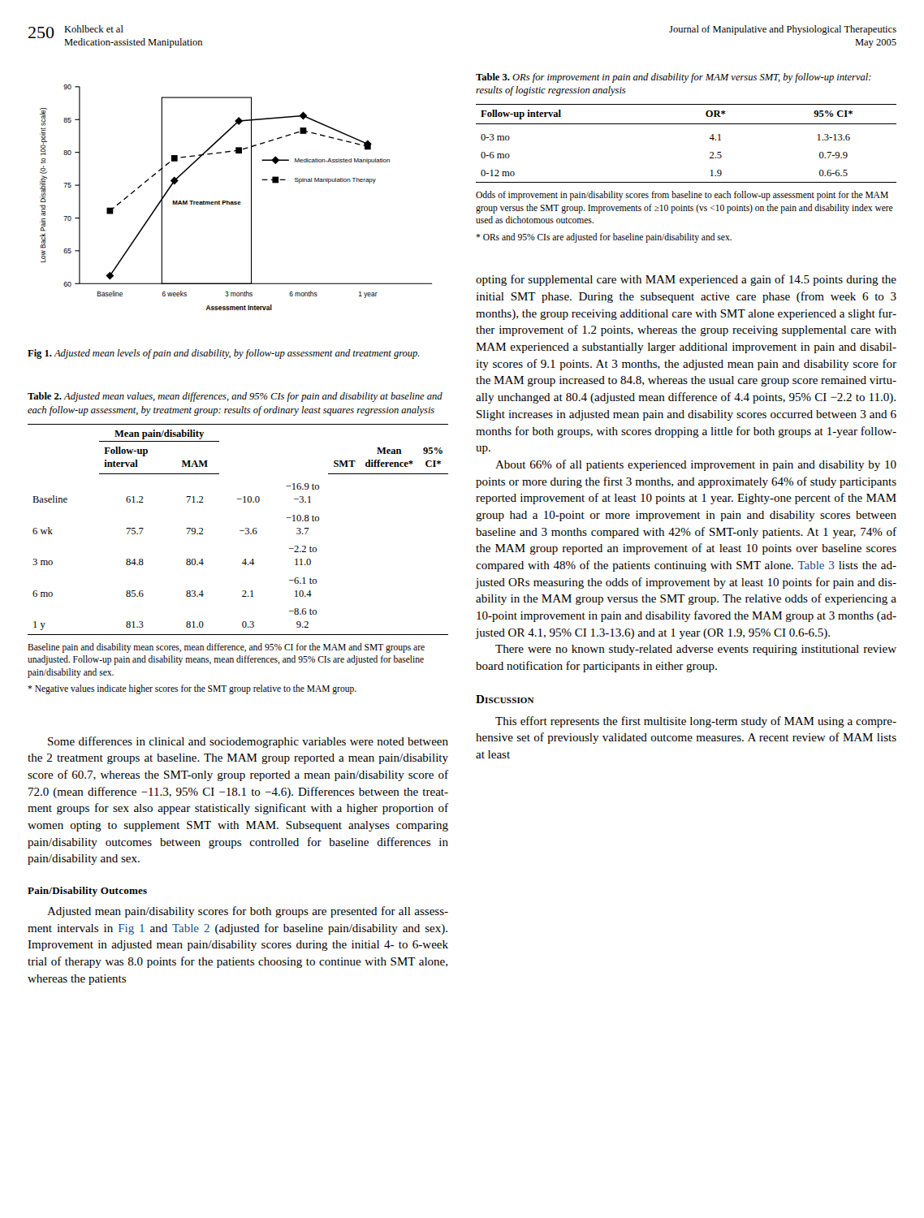250
Kohlbeck et al
Medication-assisted Manipulation
Journal of Manipulative and Physiological Therapeutics
May 2005
90 85 80 75 70 65 60 Low Back Pain and Disability (0- to 100-point scale) Baseline 6 weeks 3 months 6 months 1 year Assessment Interval MAM Treatment Phase Medication-Assisted Manipulation Spinal Manipulation Therapy
Fig 1. Adjusted mean levels of pain and disability, by follow-up assessment and treatment group.
Table 2. Adjusted mean values, mean differences, and 95% CIs for pain and disability at baseline and each follow-up assessment, by treatment group: results of ordinary least squares regression analysis
| | Mean pain/disability | | |
| --- | --- | --- | --- |
| Follow-up interval | MAM | SMT | Mean difference* | 95% CI* |
| Baseline | 61.2 | 71.2 | −10.0 | −16.9 to −3.1 |
| 6 wk | 75.7 | 79.2 | −3.6 | −10.8 to 3.7 |
| 3 mo | 84.8 | 80.4 | 4.4 | −2.2 to 11.0 |
| 6 mo | 85.6 | 83.4 | 2.1 | −6.1 to 10.4 |
| 1 y | 81.3 | 81.0 | 0.3 | −8.6 to 9.2 |
Baseline pain and disability mean scores, mean difference, and 95% CI for the MAM and SMT groups are unadjusted. Follow-up pain and disability means, mean differences, and 95% CIs are adjusted for baseline pain/disability and sex.
* Negative values indicate higher scores for the SMT group relative to the MAM group.
Some differences in clinical and sociodemographic variables were noted between the 2 treatment groups at baseline. The MAM group reported a mean pain/disability score of 60.7, whereas the SMT-only group reported a mean pain/disability score of 72.0 (mean difference −11.3, 95% CI −18.1 to −4.6). Differences between the treatment groups for sex also appear statistically significant with a higher proportion of women opting to supplement SMT with MAM. Subsequent analyses comparing pain/disability outcomes between groups controlled for baseline differences in pain/disability and sex.
Pain/Disability Outcomes
Adjusted mean pain/disability scores for both groups are presented for all assessment intervals in Fig 1 and Table 2 (adjusted for baseline pain/disability and sex). Improvement in adjusted mean pain/disability scores during the initial 4- to 6-week trial of therapy was 8.0 points for the patients choosing to continue with SMT alone, whereas the patients
Table 3. ORs for improvement in pain and disability for MAM versus SMT, by follow-up interval: results of logistic regression analysis
| Follow-up interval | OR* | 95% CI* |
| --- | --- | --- |
| 0-3 mo | 4.1 | 1.3-13.6 |
| 0-6 mo | 2.5 | 0.7-9.9 |
| 0-12 mo | 1.9 | 0.6-6.5 |
Odds of improvement in pain/disability scores from baseline to each follow-up assessment point for the MAM group versus the SMT group. Improvements of ≥10 points (vs <10 points) on the pain and disability index were used as dichotomous outcomes.
* ORs and 95% CIs are adjusted for baseline pain/disability and sex.
opting for supplemental care with MAM experienced a gain of 14.5 points during the initial SMT phase. During the subsequent active care phase (from week 6 to 3 months), the group receiving additional care with SMT alone experienced a slight further improvement of 1.2 points, whereas the group receiving supplemental care with MAM experienced a substantially larger additional improvement in pain and disability scores of 9.1 points. At 3 months, the adjusted mean pain and disability score for the MAM group increased to 84.8, whereas the usual care group score remained virtually unchanged at 80.4 (adjusted mean difference of 4.4 points, 95% CI −2.2 to 11.0). Slight increases in adjusted mean pain and disability scores occurred between 3 and 6 months for both groups, with scores dropping a little for both groups at 1-year follow-up.
About 66% of all patients experienced improvement in pain and disability by 10 points or more during the first 3 months, and approximately 64% of study participants reported improvement of at least 10 points at 1 year. Eighty-one percent of the MAM group had a 10-point or more improvement in pain and disability scores between baseline and 3 months compared with 42% of SMT-only patients. At 1 year, 74% of the MAM group reported an improvement of at least 10 points over baseline scores compared with 48% of the patients continuing with SMT alone. Table 3 lists the adjusted ORs measuring the odds of improvement by at least 10 points for pain and disability in the MAM group versus the SMT group. The relative odds of experiencing a 10-point improvement in pain and disability favored the MAM group at 3 months (adjusted OR 4.1, 95% CI 1.3-13.6) and at 1 year (OR 1.9, 95% CI 0.6-6.5).
There were no known study-related adverse events requiring institutional review board notification for participants in either group.
Discussion
This effort represents the first multisite long-term study of MAM using a comprehensive set of previously validated outcome measures. A recent review of MAM lists at least